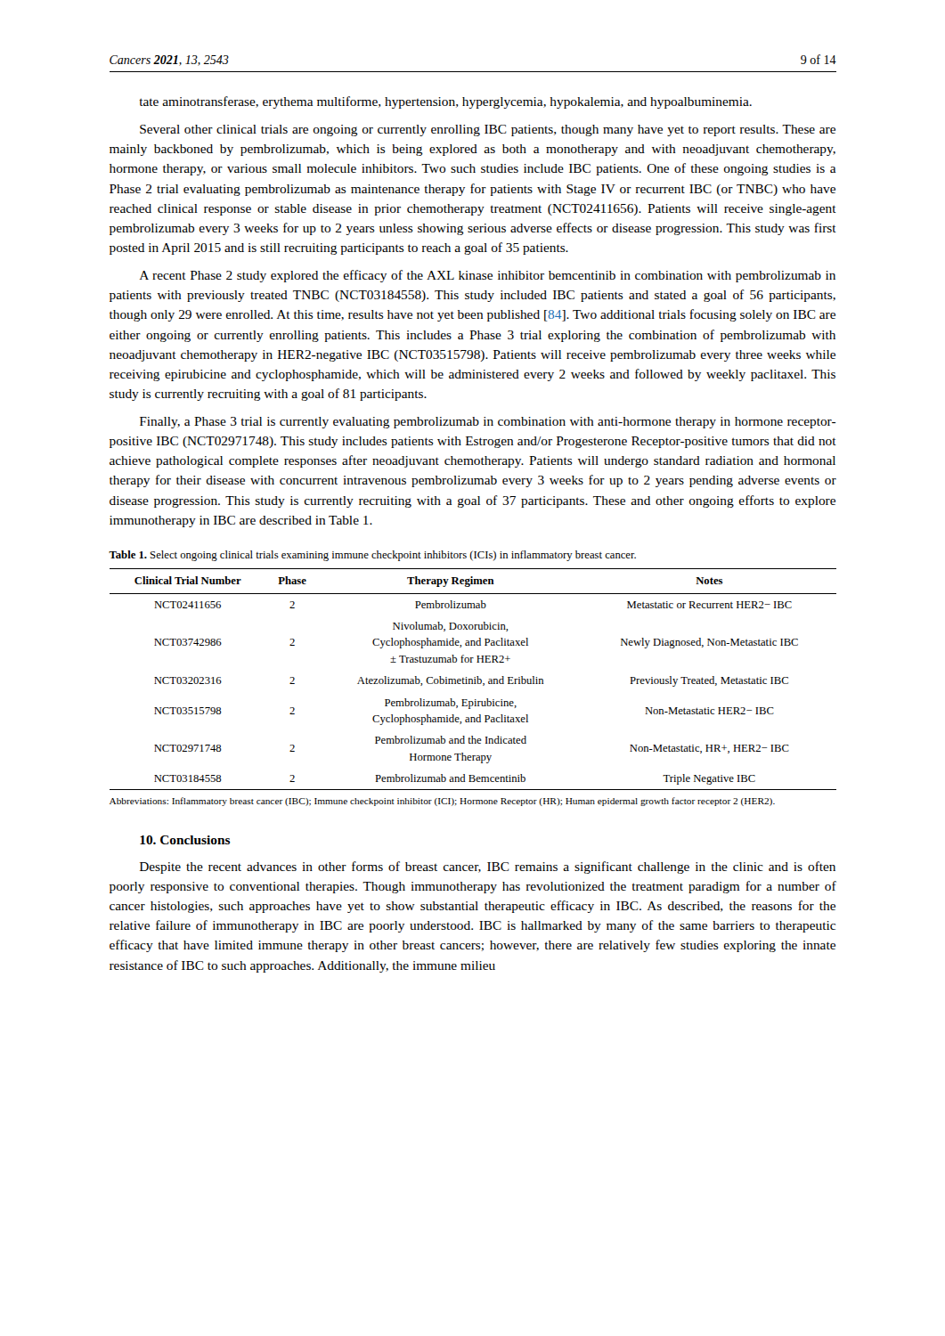Cancers 2021, 13, 2543 9 of 14
tate aminotransferase, erythema multiforme, hypertension, hyperglycemia, hypokalemia, and hypoalbuminemia.
Several other clinical trials are ongoing or currently enrolling IBC patients, though many have yet to report results. These are mainly backboned by pembrolizumab, which is being explored as both a monotherapy and with neoadjuvant chemotherapy, hormone therapy, or various small molecule inhibitors. Two such studies include IBC patients. One of these ongoing studies is a Phase 2 trial evaluating pembrolizumab as maintenance therapy for patients with Stage IV or recurrent IBC (or TNBC) who have reached clinical response or stable disease in prior chemotherapy treatment (NCT02411656). Patients will receive single-agent pembrolizumab every 3 weeks for up to 2 years unless showing serious adverse effects or disease progression. This study was first posted in April 2015 and is still recruiting participants to reach a goal of 35 patients.
A recent Phase 2 study explored the efficacy of the AXL kinase inhibitor bemcentinib in combination with pembrolizumab in patients with previously treated TNBC (NCT03184558). This study included IBC patients and stated a goal of 56 participants, though only 29 were enrolled. At this time, results have not yet been published [84]. Two additional trials focusing solely on IBC are either ongoing or currently enrolling patients. This includes a Phase 3 trial exploring the combination of pembrolizumab with neoadjuvant chemotherapy in HER2-negative IBC (NCT03515798). Patients will receive pembrolizumab every three weeks while receiving epirubicine and cyclophosphamide, which will be administered every 2 weeks and followed by weekly paclitaxel. This study is currently recruiting with a goal of 81 participants.
Finally, a Phase 3 trial is currently evaluating pembrolizumab in combination with anti-hormone therapy in hormone receptor-positive IBC (NCT02971748). This study includes patients with Estrogen and/or Progesterone Receptor-positive tumors that did not achieve pathological complete responses after neoadjuvant chemotherapy. Patients will undergo standard radiation and hormonal therapy for their disease with concurrent intravenous pembrolizumab every 3 weeks for up to 2 years pending adverse events or disease progression. This study is currently recruiting with a goal of 37 participants. These and other ongoing efforts to explore immunotherapy in IBC are described in Table 1.
Table 1. Select ongoing clinical trials examining immune checkpoint inhibitors (ICIs) in inflammatory breast cancer.
| Clinical Trial Number | Phase | Therapy Regimen | Notes |
| --- | --- | --- | --- |
| NCT02411656 | 2 | Pembrolizumab | Metastatic or Recurrent HER2− IBC |
| NCT03742986 | 2 | Nivolumab, Doxorubicin, Cyclophosphamide, and Paclitaxel ± Trastuzumab for HER2+ | Newly Diagnosed, Non-Metastatic IBC |
| NCT03202316 | 2 | Atezolizumab, Cobimetinib, and Eribulin | Previously Treated, Metastatic IBC |
| NCT03515798 | 2 | Pembrolizumab, Epirubicine, Cyclophosphamide, and Paclitaxel | Non-Metastatic HER2− IBC |
| NCT02971748 | 2 | Pembrolizumab and the Indicated Hormone Therapy | Non-Metastatic, HR+, HER2− IBC |
| NCT03184558 | 2 | Pembrolizumab and Bemcentinib | Triple Negative IBC |
Abbreviations: Inflammatory breast cancer (IBC); Immune checkpoint inhibitor (ICI); Hormone Receptor (HR); Human epidermal growth factor receptor 2 (HER2).
10. Conclusions
Despite the recent advances in other forms of breast cancer, IBC remains a significant challenge in the clinic and is often poorly responsive to conventional therapies. Though immunotherapy has revolutionized the treatment paradigm for a number of cancer histologies, such approaches have yet to show substantial therapeutic efficacy in IBC. As described, the reasons for the relative failure of immunotherapy in IBC are poorly understood. IBC is hallmarked by many of the same barriers to therapeutic efficacy that have limited immune therapy in other breast cancers; however, there are relatively few studies exploring the innate resistance of IBC to such approaches. Additionally, the immune milieu